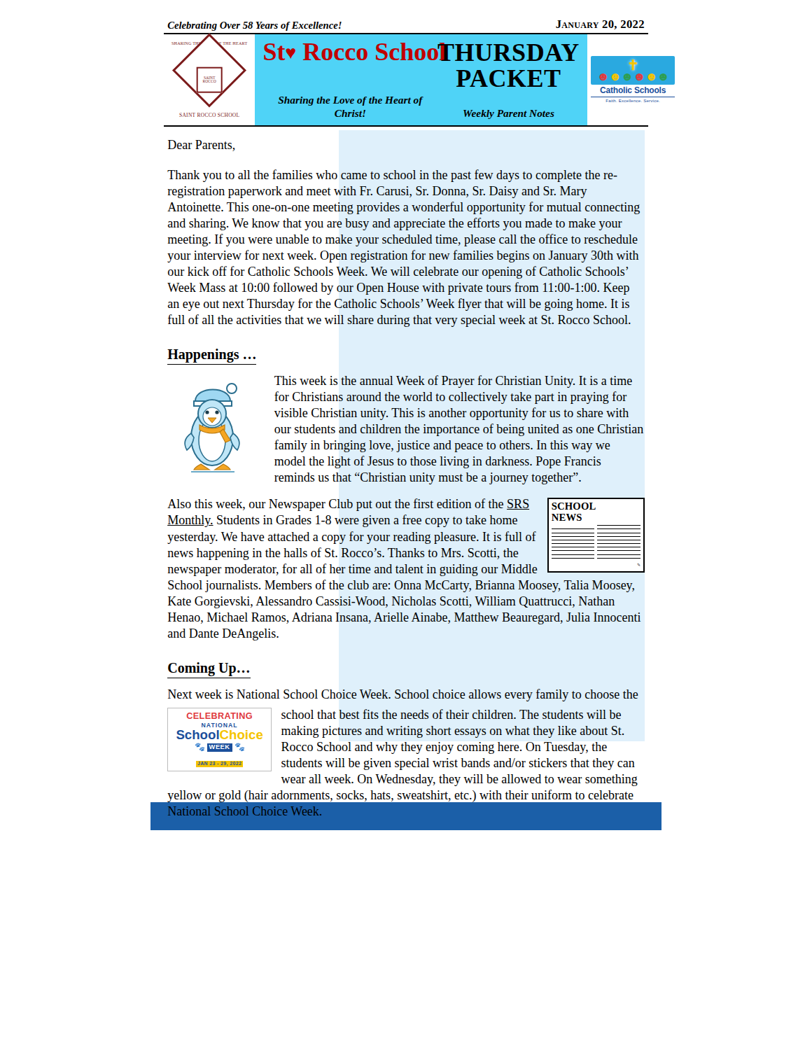Celebrating Over 58 Years of Excellence!
January 20, 2022
SHARING THE LOVE OF THE HEART OF CHRIST
SAINT
ROCCO
SAINT ROCCO SCHOOL
St♥ Rocco School
Sharing the Love of the Heart of Christ!
THURSDAY
PACKET
Weekly Parent Notes
✝
☻☻☻☻☻☻
Catholic Schools
Faith. Excellence. Service.
Dear Parents,
Thank you to all the families who came to school in the past few days to complete the re-registration paperwork and meet with Fr. Carusi, Sr. Donna, Sr. Daisy and Sr. Mary Antoinette. This one-on-one meeting provides a wonderful opportunity for mutual connecting and sharing. We know that you are busy and appreciate the efforts you made to make your meeting. If you were unable to make your scheduled time, please call the office to reschedule your interview for next week. Open registration for new families begins on January 30th with our kick off for Catholic Schools Week. We will celebrate our opening of Catholic Schools’ Week Mass at 10:00 followed by our Open House with private tours from 11:00-1:00. Keep an eye out next Thursday for the Catholic Schools’ Week flyer that will be going home. It is full of all the activities that we will share during that very special week at St. Rocco School.
Happenings …
This week is the annual Week of Prayer for Christian Unity. It is a time for Christians around the world to collectively take part in praying for visible Christian unity. This is another opportunity for us to share with our students and children the importance of being united as one Christian family in bringing love, justice and peace to others. In this way we model the light of Jesus to those living in darkness. Pope Francis reminds us that “Christian unity must be a journey together”.
SCHOOL
NEWS
✎
Also this week, our Newspaper Club put out the first edition of the SRS Monthly. Students in Grades 1-8 were given a free copy to take home yesterday. We have attached a copy for your reading pleasure. It is full of news happening in the halls of St. Rocco’s. Thanks to Mrs. Scotti, the newspaper moderator, for all of her time and talent in guiding our Middle School journalists. Members of the club are: Onna McCarty, Brianna Moosey, Talia Moosey, Kate Gorgievski, Alessandro Cassisi-Wood, Nicholas Scotti, William Quattrucci, Nathan Henao, Michael Ramos, Adriana Insana, Arielle Ainabe, Matthew Beauregard, Julia Innocenti and Dante DeAngelis.
Coming Up…
Next week is National School Choice Week. School choice allows every family to choose the
CELEBRATING
NATIONAL
School Choice
🐾 WEEK 🐾
JAN 23 - 29, 2022
school that best fits the needs of their children. The students will be making pictures and writing short essays on what they like about St. Rocco School and why they enjoy coming here. On Tuesday, the students will be given special wrist bands and/or stickers that they can wear all week. On Wednesday, they will be allowed to wear something yellow or gold (hair adornments, socks, hats, sweatshirt, etc.) with their uniform to celebrate National School Choice Week.